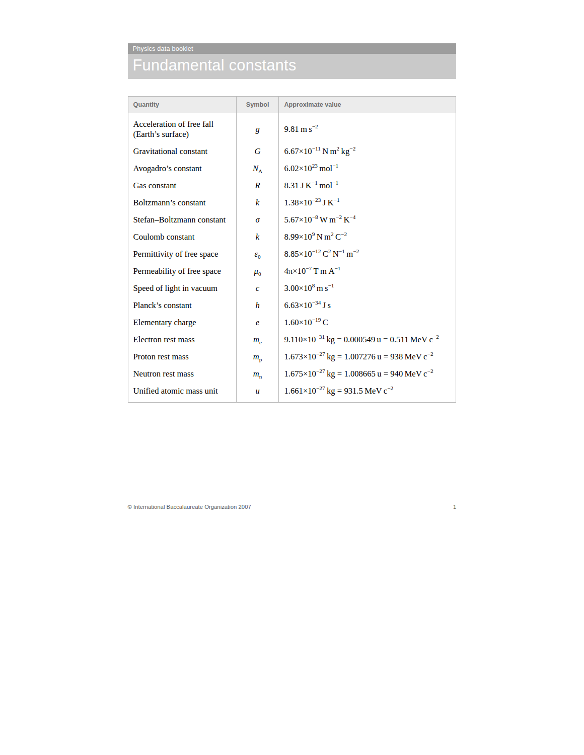Physics data booklet
Fundamental constants
| Quantity | Symbol | Approximate value |
| --- | --- | --- |
| Acceleration of free fall (Earth’s surface) | g | 9.81 m s −2 |
| Gravitational constant | G | 6.67×10 −11 N m 2 kg −2 |
| Avogadro’s constant | N A | 6.02×10 23 mol −1 |
| Gas constant | R | 8.31 J K −1 mol −1 |
| Boltzmann’s constant | k | 1.38×10 −23 J K −1 |
| Stefan–Boltzmann constant | σ | 5.67×10 −8 W m −2 K −4 |
| Coulomb constant | k | 8.99×10 9 N m 2 C −2 |
| Permittivity of free space | ε 0 | 8.85×10 −12 C 2 N −1 m −2 |
| Permeability of free space | μ 0 | 4π×10 −7 T m A −1 |
| Speed of light in vacuum | c | 3.00×10 8 m s −1 |
| Planck’s constant | h | 6.63×10 −34 J s |
| Elementary charge | e | 1.60×10 −19 C |
| Electron rest mass | m e | 9.110×10 −31 kg = 0.000549 u = 0.511 MeV c −2 |
| Proton rest mass | m p | 1.673×10 −27 kg = 1.007276 u = 938 MeV c −2 |
| Neutron rest mass | m n | 1.675×10 −27 kg = 1.008665 u = 940 MeV c −2 |
| Unified atomic mass unit | u | 1.661×10 −27 kg = 931.5 MeV c −2 |
© International Baccalaureate Organization 2007 1